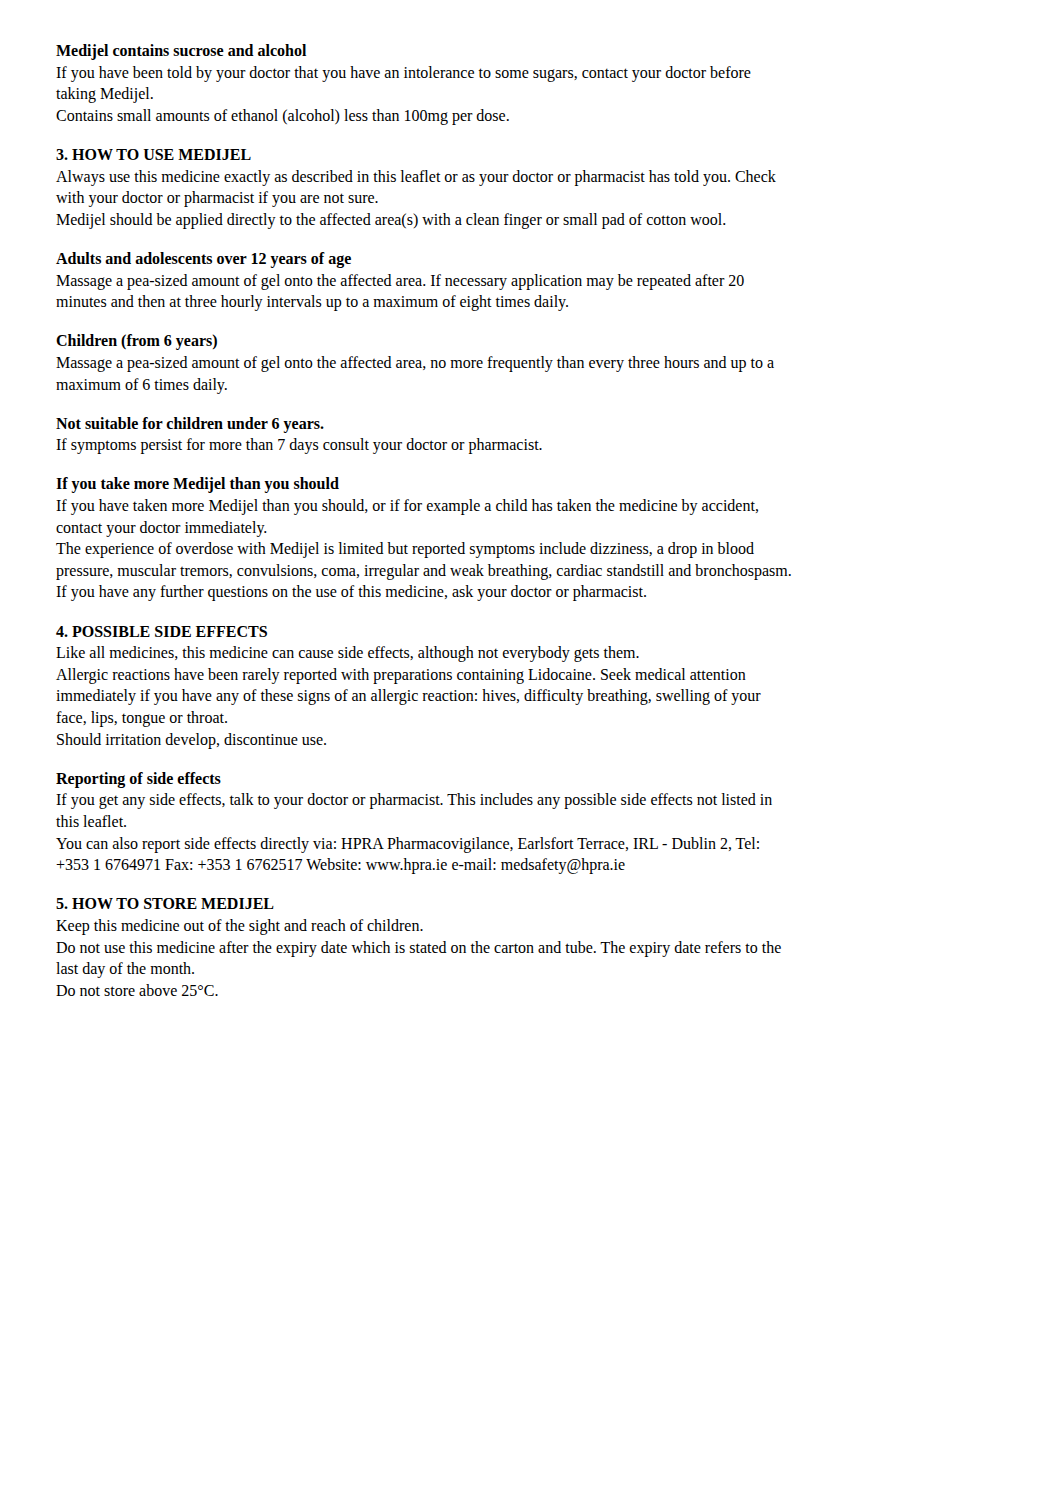Medijel contains sucrose and alcohol
If you have been told by your doctor that you have an intolerance to some sugars, contact your doctor before taking Medijel.
Contains small amounts of ethanol (alcohol) less than 100mg per dose.
3. HOW TO USE MEDIJEL
Always use this medicine exactly as described in this leaflet or as your doctor or pharmacist has told you. Check with your doctor or pharmacist if you are not sure.
Medijel should be applied directly to the affected area(s) with a clean finger or small pad of cotton wool.
Adults and adolescents over 12 years of age
Massage a pea-sized amount of gel onto the affected area. If necessary application may be repeated after 20 minutes and then at three hourly intervals up to a maximum of eight times daily.
Children (from 6 years)
Massage a pea-sized amount of gel onto the affected area, no more frequently than every three hours and up to a maximum of 6 times daily.
Not suitable for children under 6 years.
If symptoms persist for more than 7 days consult your doctor or pharmacist.
If you take more Medijel than you should
If you have taken more Medijel than you should, or if for example a child has taken the medicine by accident, contact your doctor immediately.
The experience of overdose with Medijel is limited but reported symptoms include dizziness, a drop in blood pressure, muscular tremors, convulsions, coma, irregular and weak breathing, cardiac standstill and bronchospasm. If you have any further questions on the use of this medicine, ask your doctor or pharmacist.
4. POSSIBLE SIDE EFFECTS
Like all medicines, this medicine can cause side effects, although not everybody gets them.
Allergic reactions have been rarely reported with preparations containing Lidocaine. Seek medical attention immediately if you have any of these signs of an allergic reaction: hives, difficulty breathing, swelling of your face, lips, tongue or throat.
Should irritation develop, discontinue use.
Reporting of side effects
If you get any side effects, talk to your doctor or pharmacist. This includes any possible side effects not listed in this leaflet.
You can also report side effects directly via: HPRA Pharmacovigilance, Earlsfort Terrace, IRL - Dublin 2, Tel: +353 1 6764971 Fax: +353 1 6762517 Website: www.hpra.ie e-mail: medsafety@hpra.ie
5. HOW TO STORE MEDIJEL
Keep this medicine out of the sight and reach of children.
Do not use this medicine after the expiry date which is stated on the carton and tube. The expiry date refers to the last day of the month.
Do not store above 25°C.